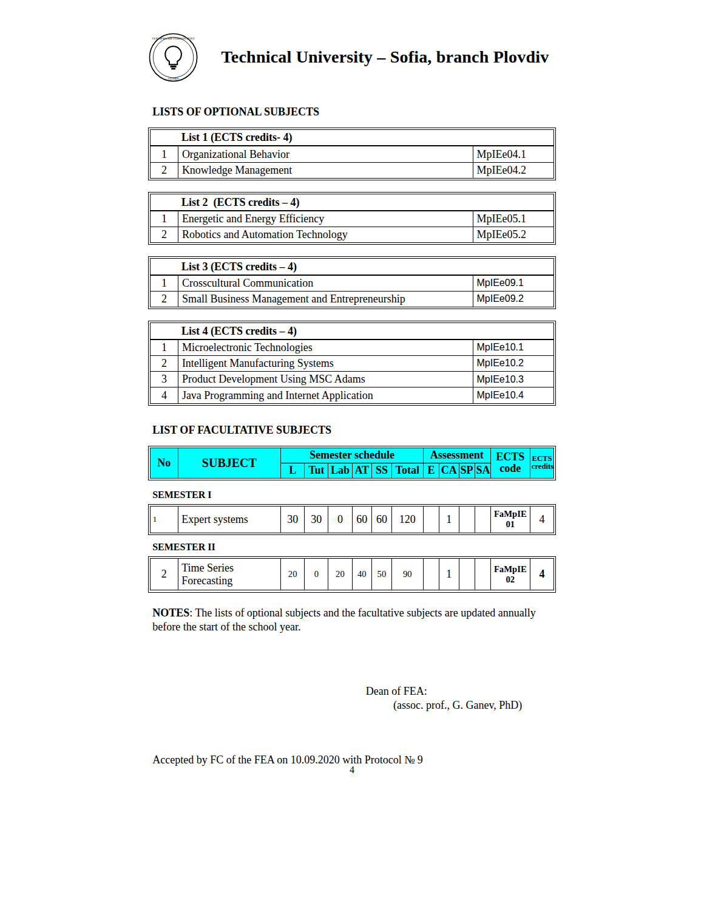ТЕХНИЧЕСКИ УНИВЕРСИТЕТ СОФИЯ
Technical University – Sofia, branch Plovdiv
LISTS OF OPTIONAL SUBJECTS
| | List 1 (ECTS credits- 4) |
| 1 | Organizational Behavior | MpIEe04.1 |
| 2 | Knowledge Management | MpIEe04.2 |
| | List 2 (ECTS credits – 4) |
| 1 | Energetic and Energy Efficiency | MpIEe05.1 |
| 2 | Robotics and Automation Technology | MpIEe05.2 |
| | List 3 (ECTS credits – 4) |
| 1 | Crosscultural Communication | MpIEe09.1 |
| 2 | Small Business Management and Entrepreneurship | MpIEe09.2 |
| | List 4 (ECTS credits – 4) |
| 1 | Microelectronic Technologies | MpIEe10.1 |
| 2 | Intelligent Manufacturing Systems | MpIEe10.2 |
| 3 | Product Development Using MSC Adams | MpIEe10.3 |
| 4 | Java Programming and Internet Application | MpIEe10.4 |
LIST OF FACULTATIVE SUBJECTS
| No | SUBJECT | Semester schedule | Assessment | ECTS code | ECTS credits |
| --- | --- | --- | --- | --- | --- |
| L | Tut | Lab | AT | SS | Total | E | CA | SP | SA |
SEMESTER I
| 1 | Expert systems | 30 | 30 | 0 | 60 | 60 | 120 | | 1 | | | FaMpIE 01 | 4 |
SEMESTER II
| 2 | Time Series Forecasting | 20 | 0 | 20 | 40 | 50 | 90 | | 1 | | | FaMpIE 02 | 4 |
NOTES: The lists of optional subjects and the facultative subjects are updated annually before the start of the school year.
Dean of FEA:
(assoc. prof., G. Ganev, PhD)
Accepted by FC of the FEA on 10.09.2020 with Protocol № 9
4